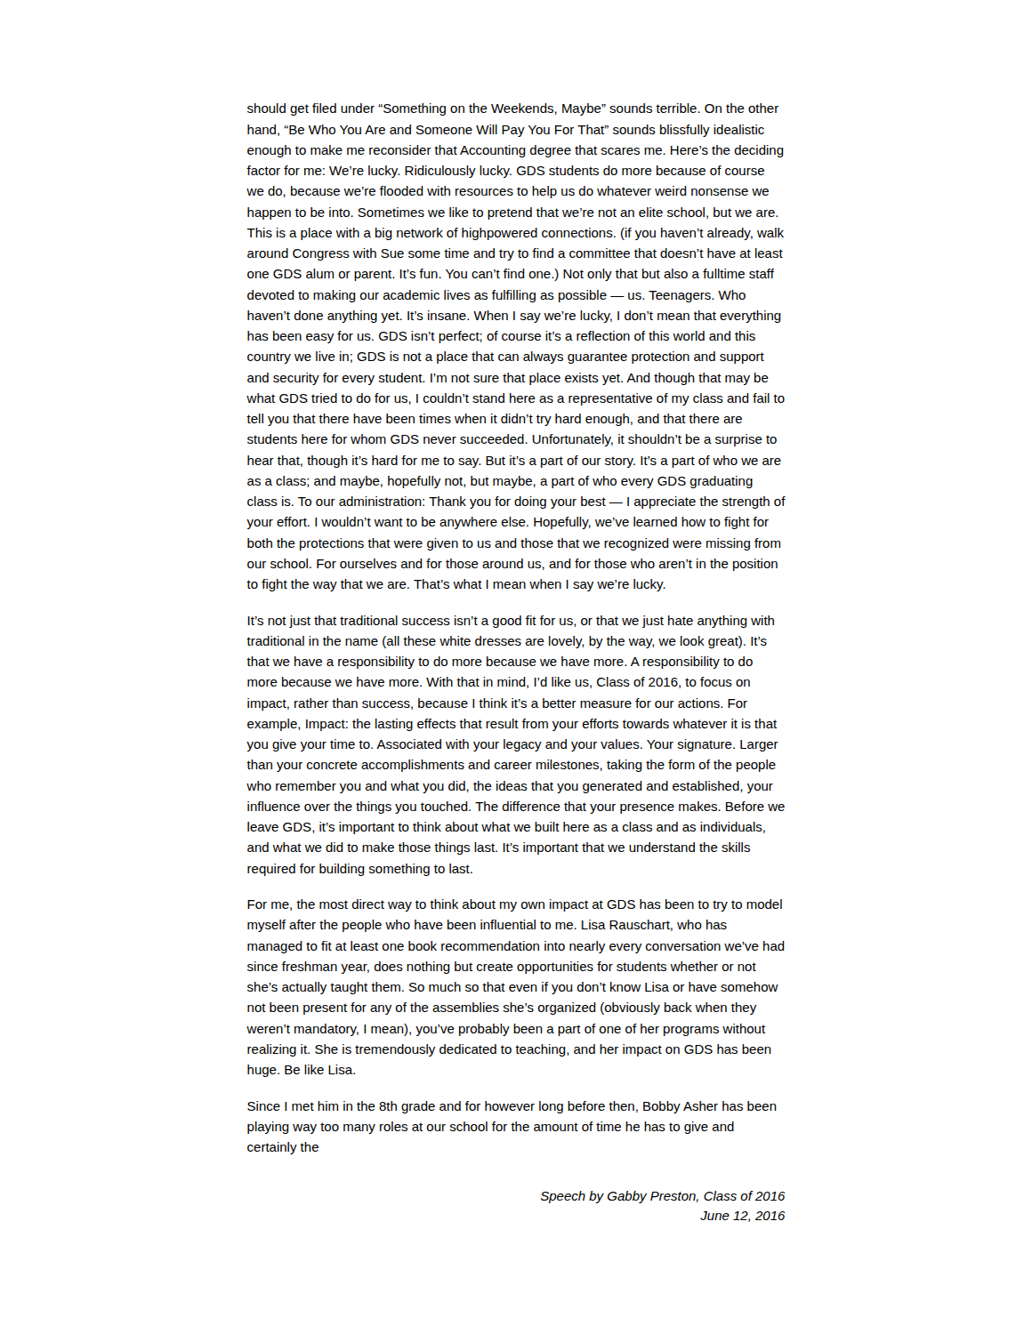should get filed under “Something on the Weekends, Maybe” sounds terrible. On the other hand, “Be Who You Are and Someone Will Pay You For That” sounds blissfully idealistic enough to make me reconsider that Accounting degree that scares me. Here’s the deciding factor for me: We’re lucky. Ridiculously lucky. GDS students do more because of course we do, because we’re flooded with resources to help us do whatever weird nonsense we happen to be into. Sometimes we like to pretend that we’re not an elite school, but we are. This is a place with a big network of highpowered connections. (if you haven’t already, walk around Congress with Sue some time and try to find a committee that doesn’t have at least one GDS alum or parent. It’s fun. You can’t find one.) Not only that but also a fulltime staff devoted to making our academic lives as fulfilling as possible — us. Teenagers. Who haven’t done anything yet. It’s insane. When I say we’re lucky, I don’t mean that everything has been easy for us. GDS isn’t perfect; of course it’s a reflection of this world and this country we live in; GDS is not a place that can always guarantee protection and support and security for every student. I’m not sure that place exists yet. And though that may be what GDS tried to do for us, I couldn’t stand here as a representative of my class and fail to tell you that there have been times when it didn’t try hard enough, and that there are students here for whom GDS never succeeded. Unfortunately, it shouldn’t be a surprise to hear that, though it’s hard for me to say. But it’s a part of our story. It’s a part of who we are as a class; and maybe, hopefully not, but maybe, a part of who every GDS graduating class is. To our administration: Thank you for doing your best — I appreciate the strength of your effort. I wouldn’t want to be anywhere else. Hopefully, we’ve learned how to fight for both the protections that were given to us and those that we recognized were missing from our school. For ourselves and for those around us, and for those who aren’t in the position to fight the way that we are. That’s what I mean when I say we’re lucky.
It’s not just that traditional success isn’t a good fit for us, or that we just hate anything with traditional in the name (all these white dresses are lovely, by the way, we look great). It’s that we have a responsibility to do more because we have more. A responsibility to do more because we have more. With that in mind, I’d like us, Class of 2016, to focus on impact, rather than success, because I think it’s a better measure for our actions. For example, Impact: the lasting effects that result from your efforts towards whatever it is that you give your time to. Associated with your legacy and your values. Your signature. Larger than your concrete accomplishments and career milestones, taking the form of the people who remember you and what you did, the ideas that you generated and established, your influence over the things you touched. The difference that your presence makes. Before we leave GDS, it’s important to think about what we built here as a class and as individuals, and what we did to make those things last. It’s important that we understand the skills required for building something to last.
For me, the most direct way to think about my own impact at GDS has been to try to model myself after the people who have been influential to me. Lisa Rauschart, who has managed to fit at least one book recommendation into nearly every conversation we’ve had since freshman year, does nothing but create opportunities for students whether or not she’s actually taught them. So much so that even if you don’t know Lisa or have somehow not been present for any of the assemblies she’s organized (obviously back when they weren’t mandatory, I mean), you’ve probably been a part of one of her programs without realizing it. She is tremendously dedicated to teaching, and her impact on GDS has been huge. Be like Lisa.
Since I met him in the 8th grade and for however long before then, Bobby Asher has been playing way too many roles at our school for the amount of time he has to give and certainly the
Speech by Gabby Preston, Class of 2016
June 12, 2016